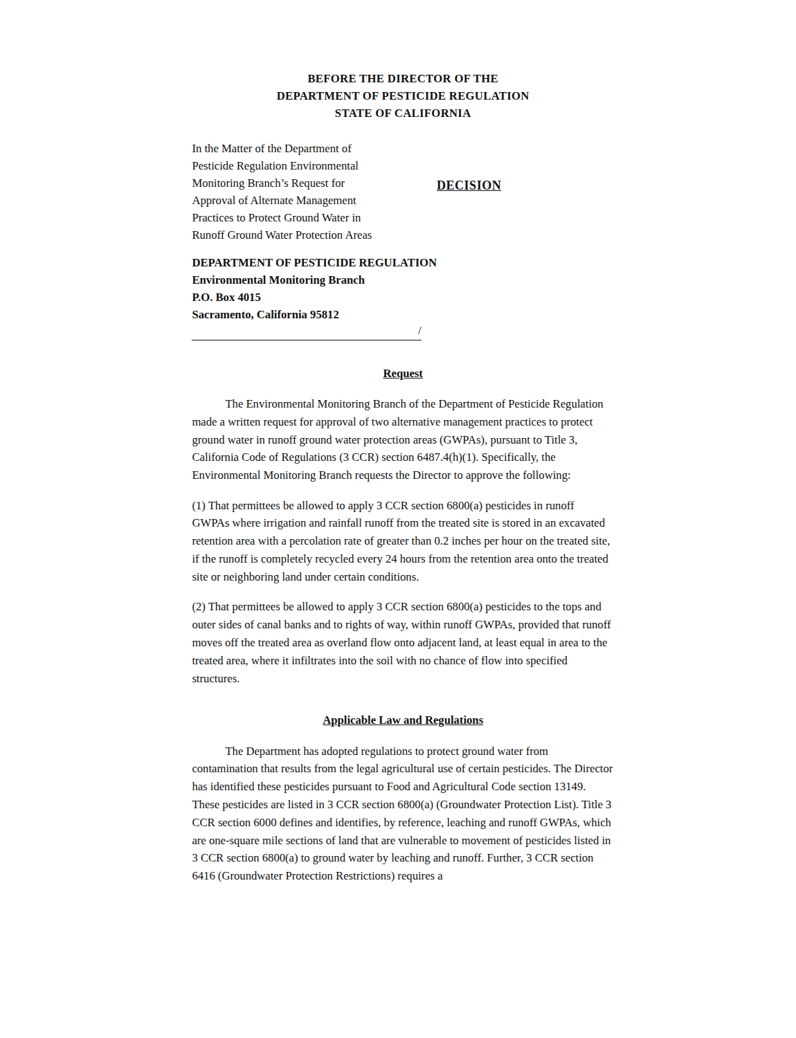BEFORE THE DIRECTOR OF THE
DEPARTMENT OF PESTICIDE REGULATION
STATE OF CALIFORNIA
| In the Matter of the Department of Pesticide Regulation Environmental Monitoring Branch’s Request for Approval of Alternate Management Practices to Protect Ground Water in Runoff Ground Water Protection Areas | DECISION |
DEPARTMENT OF PESTICIDE REGULATION
Environmental Monitoring Branch
P.O. Box 4015
Sacramento, California 95812
/
Request
The Environmental Monitoring Branch of the Department of Pesticide Regulation made a written request for approval of two alternative management practices to protect ground water in runoff ground water protection areas (GWPAs), pursuant to Title 3, California Code of Regulations (3 CCR) section 6487.4(h)(1). Specifically, the Environmental Monitoring Branch requests the Director to approve the following:
(1) That permittees be allowed to apply 3 CCR section 6800(a) pesticides in runoff GWPAs where irrigation and rainfall runoff from the treated site is stored in an excavated retention area with a percolation rate of greater than 0.2 inches per hour on the treated site, if the runoff is completely recycled every 24 hours from the retention area onto the treated site or neighboring land under certain conditions.
(2) That permittees be allowed to apply 3 CCR section 6800(a) pesticides to the tops and outer sides of canal banks and to rights of way, within runoff GWPAs, provided that runoff moves off the treated area as overland flow onto adjacent land, at least equal in area to the treated area, where it infiltrates into the soil with no chance of flow into specified structures.
Applicable Law and Regulations
The Department has adopted regulations to protect ground water from contamination that results from the legal agricultural use of certain pesticides. The Director has identified these pesticides pursuant to Food and Agricultural Code section 13149. These pesticides are listed in 3 CCR section 6800(a) (Groundwater Protection List). Title 3 CCR section 6000 defines and identifies, by reference, leaching and runoff GWPAs, which are one-square mile sections of land that are vulnerable to movement of pesticides listed in 3 CCR section 6800(a) to ground water by leaching and runoff. Further, 3 CCR section 6416 (Groundwater Protection Restrictions) requires a